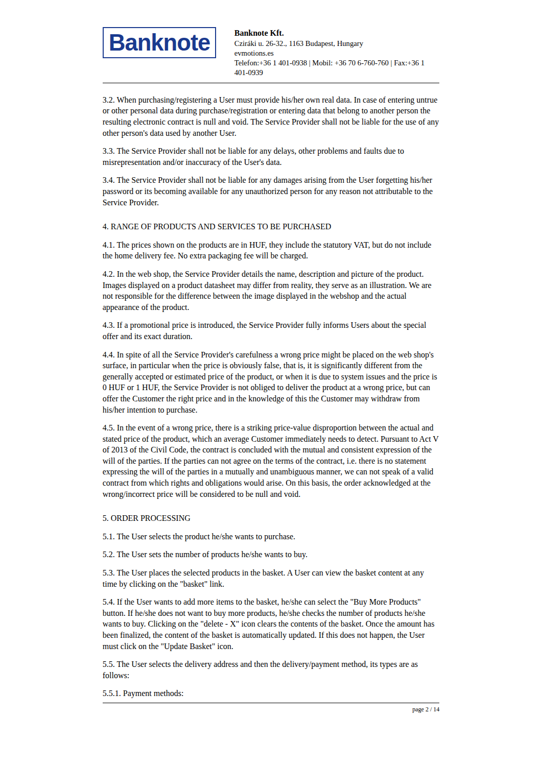Banknote
Banknote Kft.
Cziráki u. 26-32., 1163 Budapest, Hungary
evmotions.es
Telefon:+36 1 401-0938 | Mobil: +36 70 6-760-760 | Fax:+36 1 401-0939
3.2. When purchasing/registering a User must provide his/her own real data. In case of entering untrue or other personal data during purchase/registration or entering data that belong to another person the resulting electronic contract is null and void. The Service Provider shall not be liable for the use of any other person's data used by another User.
3.3. The Service Provider shall not be liable for any delays, other problems and faults due to misrepresentation and/or inaccuracy of the User's data.
3.4. The Service Provider shall not be liable for any damages arising from the User forgetting his/her password or its becoming available for any unauthorized person for any reason not attributable to the Service Provider.
4. RANGE OF PRODUCTS AND SERVICES TO BE PURCHASED
4.1. The prices shown on the products are in HUF, they include the statutory VAT, but do not include the home delivery fee. No extra packaging fee will be charged.
4.2. In the web shop, the Service Provider details the name, description and picture of the product. Images displayed on a product datasheet may differ from reality, they serve as an illustration. We are not responsible for the difference between the image displayed in the webshop and the actual appearance of the product.
4.3. If a promotional price is introduced, the Service Provider fully informs Users about the special offer and its exact duration.
4.4. In spite of all the Service Provider's carefulness a wrong price might be placed on the web shop's surface, in particular when the price is obviously false, that is, it is significantly different from the generally accepted or estimated price of the product, or when it is due to system issues and the price is 0 HUF or 1 HUF, the Service Provider is not obliged to deliver the product at a wrong price, but can offer the Customer the right price and in the knowledge of this the Customer may withdraw from his/her intention to purchase.
4.5. In the event of a wrong price, there is a striking price-value disproportion between the actual and stated price of the product, which an average Customer immediately needs to detect. Pursuant to Act V of 2013 of the Civil Code, the contract is concluded with the mutual and consistent expression of the will of the parties. If the parties can not agree on the terms of the contract, i.e. there is no statement expressing the will of the parties in a mutually and unambiguous manner, we can not speak of a valid contract from which rights and obligations would arise. On this basis, the order acknowledged at the wrong/incorrect price will be considered to be null and void.
5. ORDER PROCESSING
5.1. The User selects the product he/she wants to purchase.
5.2. The User sets the number of products he/she wants to buy.
5.3. The User places the selected products in the basket. A User can view the basket content at any time by clicking on the "basket" link.
5.4. If the User wants to add more items to the basket, he/she can select the "Buy More Products" button. If he/she does not want to buy more products, he/she checks the number of products he/she wants to buy. Clicking on the "delete - X" icon clears the contents of the basket. Once the amount has been finalized, the content of the basket is automatically updated. If this does not happen, the User must click on the "Update Basket" icon.
5.5. The User selects the delivery address and then the delivery/payment method, its types are as follows:
5.5.1. Payment methods:
page 2 / 14